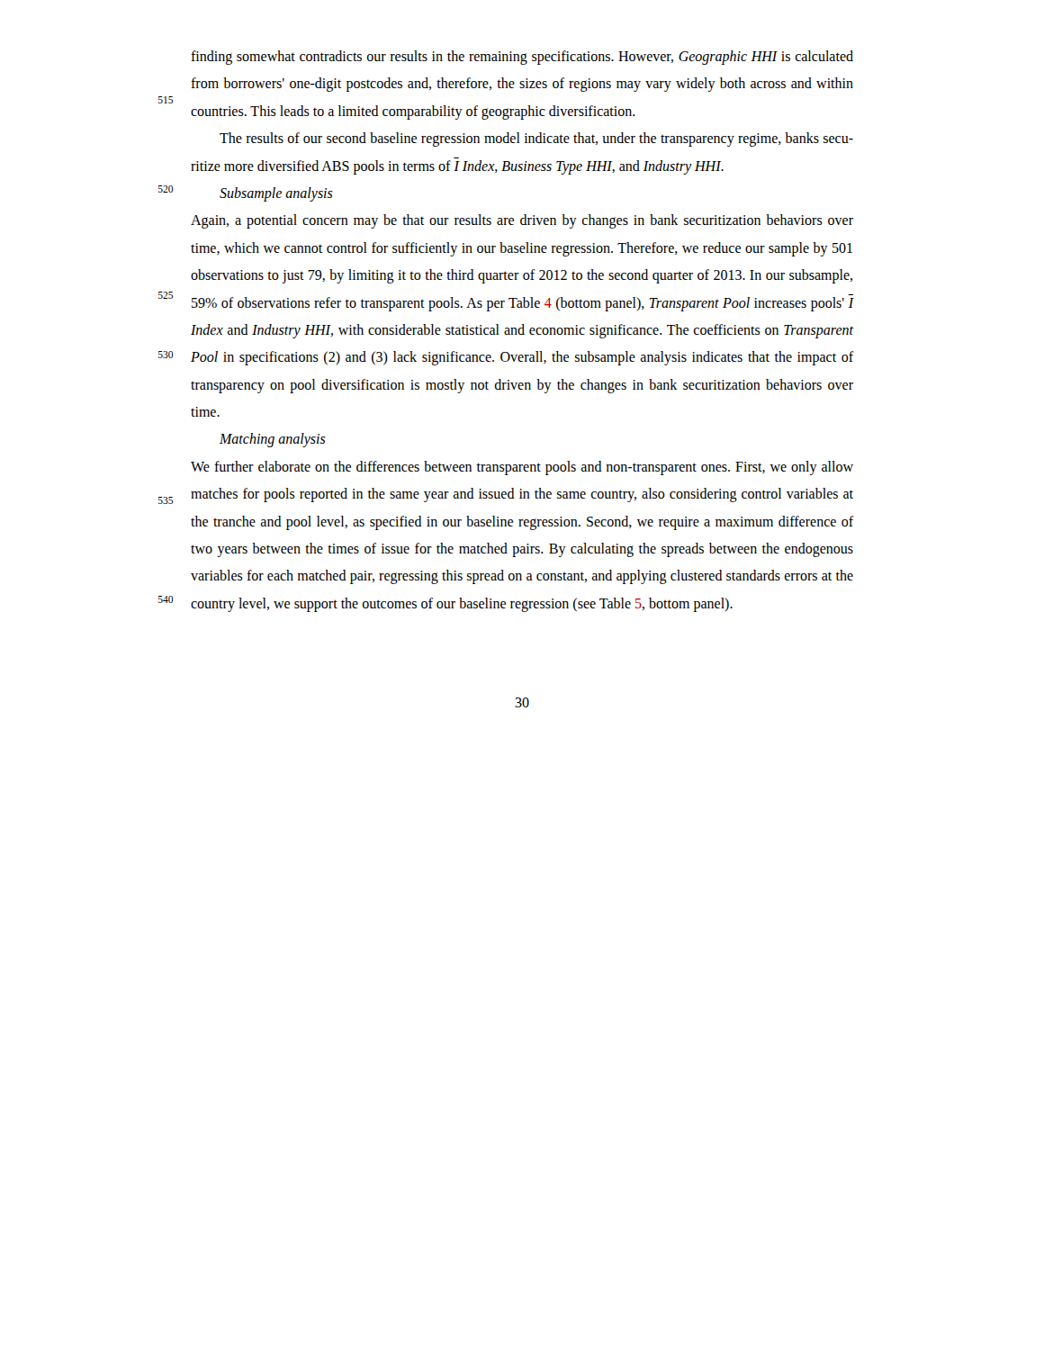finding somewhat contradicts our results in the remaining specifications. However, Geographic HHI is calculated from borrowers' one-digit postcodes and, therefore, the sizes of regions may vary widely both across and within countries. This leads to a limited comparability of geographic diversification.
515
The results of our second baseline regression model indicate that, under the transparency regime, banks securitize more diversified ABS pools in terms of I Index, Business Type HHI, and Industry HHI.
Subsample analysis
520
Again, a potential concern may be that our results are driven by changes in bank securitization behaviors over time, which we cannot control for sufficiently in our baseline regression. Therefore, we reduce our sample by 501 observations to just 79, by limiting it to the third quarter of 2012 to the second quarter of 2013. In our subsample, 59% of observations refer to transparent pools. As per Table 4 (bottom panel), Transparent Pool increases pools' I Index and Industry HHI, with considerable statistical and economic significance. The coefficients on Transparent Pool in specifications (2) and (3) lack significance. Overall, the subsample analysis indicates that the impact of transparency on pool diversification is mostly not driven by the changes in bank securitization behaviors over time.
525 530
Matching analysis
We further elaborate on the differences between transparent pools and non-transparent ones. First, we only allow matches for pools reported in the same year and issued in the same country, also considering control variables at the tranche and pool level, as specified in our baseline regression. Second, we require a maximum difference of two years between the times of issue for the matched pairs. By calculating the spreads between the endogenous variables for each matched pair, regressing this spread on a constant, and applying clustered standards errors at the country level, we support the outcomes of our baseline regression (see Table 5, bottom panel).
535 540
30